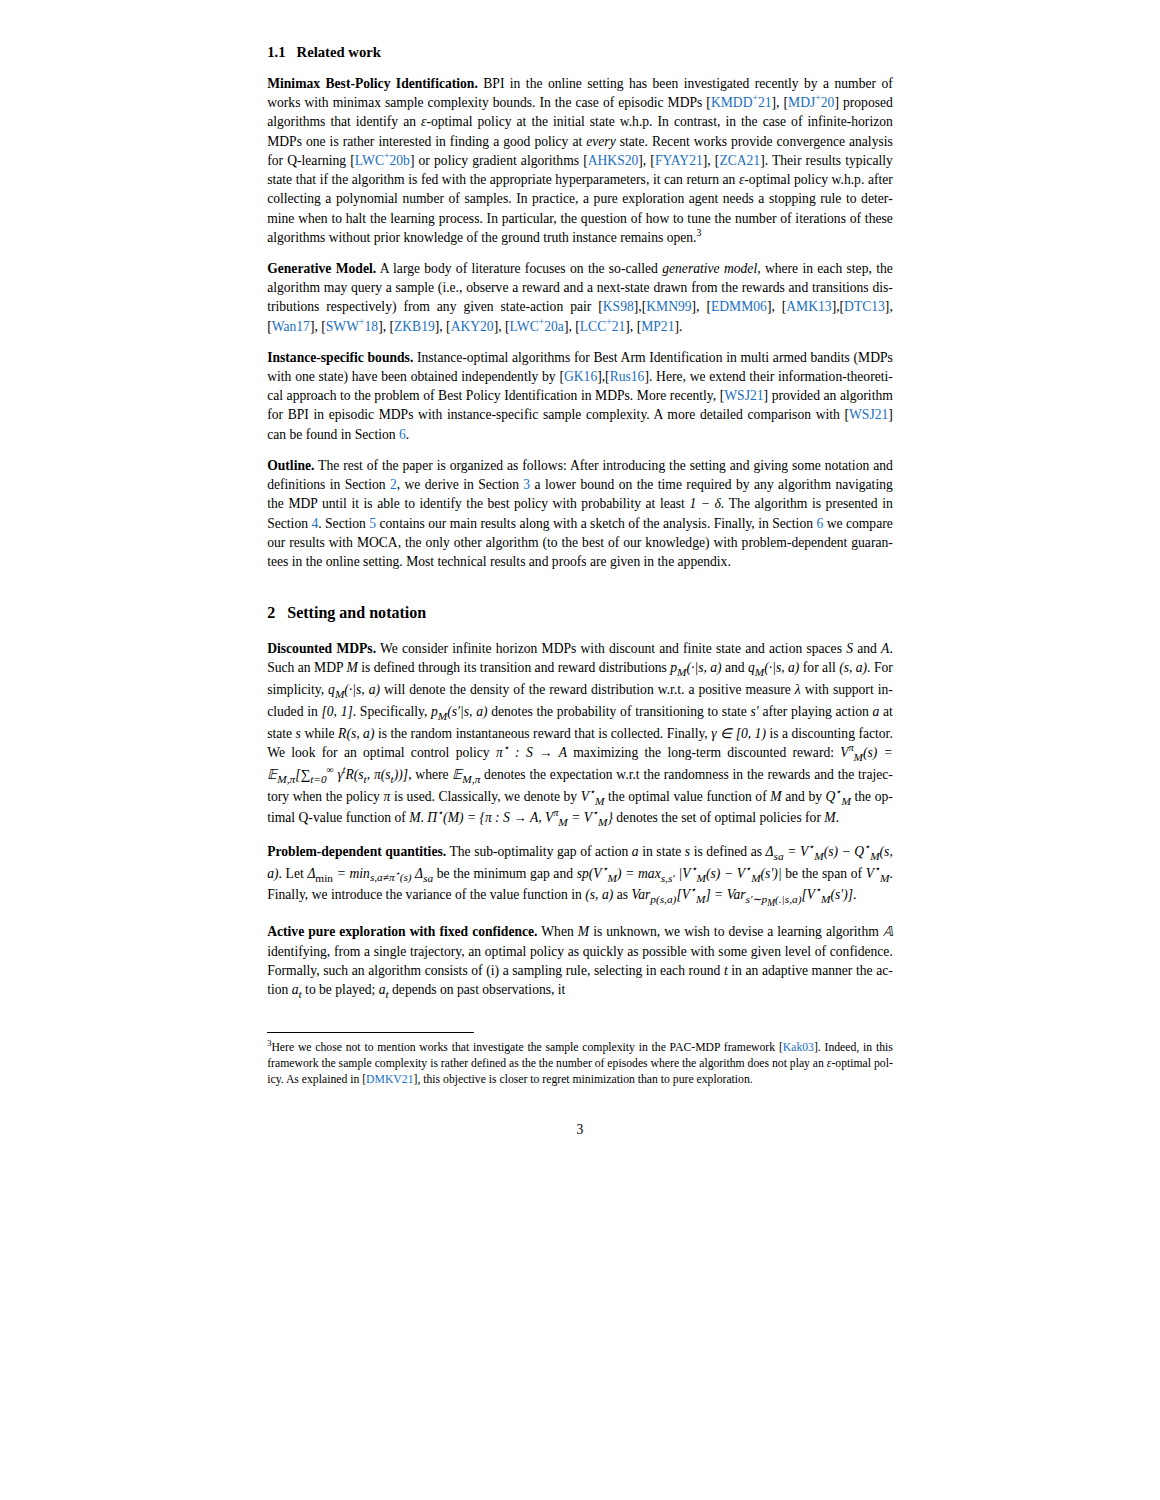1.1 Related work
Minimax Best-Policy Identification. BPI in the online setting has been investigated recently by a number of works with minimax sample complexity bounds. In the case of episodic MDPs [KMDD+21], [MDJ+20] proposed algorithms that identify an ε-optimal policy at the initial state w.h.p. In contrast, in the case of infinite-horizon MDPs one is rather interested in finding a good policy at every state. Recent works provide convergence analysis for Q-learning [LWC+20b] or policy gradient algorithms [AHKS20], [FYAY21], [ZCA21]. Their results typically state that if the algorithm is fed with the appropriate hyperparameters, it can return an ε-optimal policy w.h.p. after collecting a polynomial number of samples. In practice, a pure exploration agent needs a stopping rule to determine when to halt the learning process. In particular, the question of how to tune the number of iterations of these algorithms without prior knowledge of the ground truth instance remains open.3
Generative Model. A large body of literature focuses on the so-called generative model, where in each step, the algorithm may query a sample (i.e., observe a reward and a next-state drawn from the rewards and transitions distributions respectively) from any given state-action pair [KS98],[KMN99], [EDMM06], [AMK13],[DTC13], [Wan17], [SWW+18], [ZKB19], [AKY20], [LWC+20a], [LCC+21], [MP21].
Instance-specific bounds. Instance-optimal algorithms for Best Arm Identification in multi armed bandits (MDPs with one state) have been obtained independently by [GK16],[Rus16]. Here, we extend their information-theoretical approach to the problem of Best Policy Identification in MDPs. More recently, [WSJ21] provided an algorithm for BPI in episodic MDPs with instance-specific sample complexity. A more detailed comparison with [WSJ21] can be found in Section 6.
Outline. The rest of the paper is organized as follows: After introducing the setting and giving some notation and definitions in Section 2, we derive in Section 3 a lower bound on the time required by any algorithm navigating the MDP until it is able to identify the best policy with probability at least 1 − δ. The algorithm is presented in Section 4. Section 5 contains our main results along with a sketch of the analysis. Finally, in Section 6 we compare our results with MOCA, the only other algorithm (to the best of our knowledge) with problem-dependent guarantees in the online setting. Most technical results and proofs are given in the appendix.
2 Setting and notation
Discounted MDPs. We consider infinite horizon MDPs with discount and finite state and action spaces S and A. Such an MDP M is defined through its transition and reward distributions pM(·|s, a) and qM(·|s, a) for all (s, a). For simplicity, qM(·|s, a) will denote the density of the reward distribution w.r.t. a positive measure λ with support included in [0, 1]. Specifically, pM(s′|s, a) denotes the probability of transitioning to state s′ after playing action a at state s while R(s, a) is the random instantaneous reward that is collected. Finally, γ ∈ [0, 1) is a discounting factor. We look for an optimal control policy π⋆ : S → A maximizing the long-term discounted reward: VπM(s) = 𝔼M,π[∑t=0∞ γtR(st, π(st))], where 𝔼M,π denotes the expectation w.r.t the randomness in the rewards and the trajectory when the policy π is used. Classically, we denote by V⋆M the optimal value function of M and by Q⋆M the optimal Q-value function of M. Π⋆(M) = {π : S → A, VπM = V⋆M} denotes the set of optimal policies for M.
Problem-dependent quantities. The sub-optimality gap of action a in state s is defined as Δsa = V⋆M(s) − Q⋆M(s, a). Let Δmin = mins,a≠π⋆(s) Δsa be the minimum gap and sp(V⋆M) = maxs,s′ |V⋆M(s) − V⋆M(s′)| be the span of V⋆M. Finally, we introduce the variance of the value function in (s, a) as Varp(s,a)[V⋆M] = Vars′∼pM(.|s,a)[V⋆M(s′)].
Active pure exploration with fixed confidence. When M is unknown, we wish to devise a learning algorithm 𝔸 identifying, from a single trajectory, an optimal policy as quickly as possible with some given level of confidence. Formally, such an algorithm consists of (i) a sampling rule, selecting in each round t in an adaptive manner the action at to be played; at depends on past observations, it
3Here we chose not to mention works that investigate the sample complexity in the PAC-MDP framework [Kak03]. Indeed, in this framework the sample complexity is rather defined as the the number of episodes where the algorithm does not play an ε-optimal policy. As explained in [DMKV21], this objective is closer to regret minimization than to pure exploration.
3